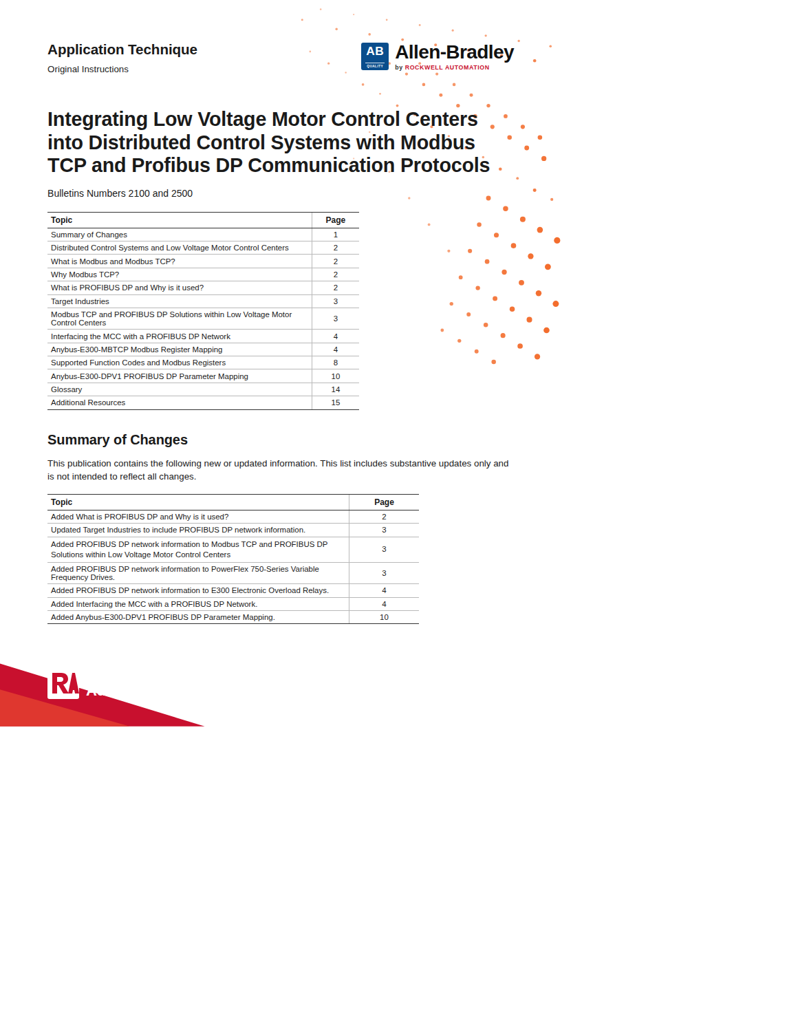Application Technique
Original Instructions
AB
QUALITY
Allen-Bradley
by ROCKWELL AUTOMATION
Integrating Low Voltage Motor Control Centers into Distributed Control Systems with Modbus TCP and Profibus DP Communication Protocols
Bulletins Numbers 2100 and 2500
| Topic | Page |
| --- | --- |
| Summary of Changes | 1 |
| Distributed Control Systems and Low Voltage Motor Control Centers | 2 |
| What is Modbus and Modbus TCP? | 2 |
| Why Modbus TCP? | 2 |
| What is PROFIBUS DP and Why is it used? | 2 |
| Target Industries | 3 |
| Modbus TCP and PROFIBUS DP Solutions within Low Voltage Motor Control Centers | 3 |
| Interfacing the MCC with a PROFIBUS DP Network | 4 |
| Anybus-E300-MBTCP Modbus Register Mapping | 4 |
| Supported Function Codes and Modbus Registers | 8 |
| Anybus-E300-DPV1 PROFIBUS DP Parameter Mapping | 10 |
| Glossary | 14 |
| Additional Resources | 15 |
Summary of Changes
This publication contains the following new or updated information. This list includes substantive updates only and is not intended to reflect all changes.
| Topic | Page |
| --- | --- |
| Added What is PROFIBUS DP and Why is it used? | 2 |
| Updated Target Industries to include PROFIBUS DP network information. | 3 |
| Added PROFIBUS DP network information to Modbus TCP and PROFIBUS DP Solutions within Low Voltage Motor Control Centers | 3 |
| Added PROFIBUS DP network information to PowerFlex 750-Series Variable Frequency Drives. | 3 |
| Added PROFIBUS DP network information to E300 Electronic Overload Relays. | 4 |
| Added Interfacing the MCC with a PROFIBUS DP Network. | 4 |
| Added Anybus-E300-DPV1 PROFIBUS DP Parameter Mapping. | 10 |
Rockwell
Automation